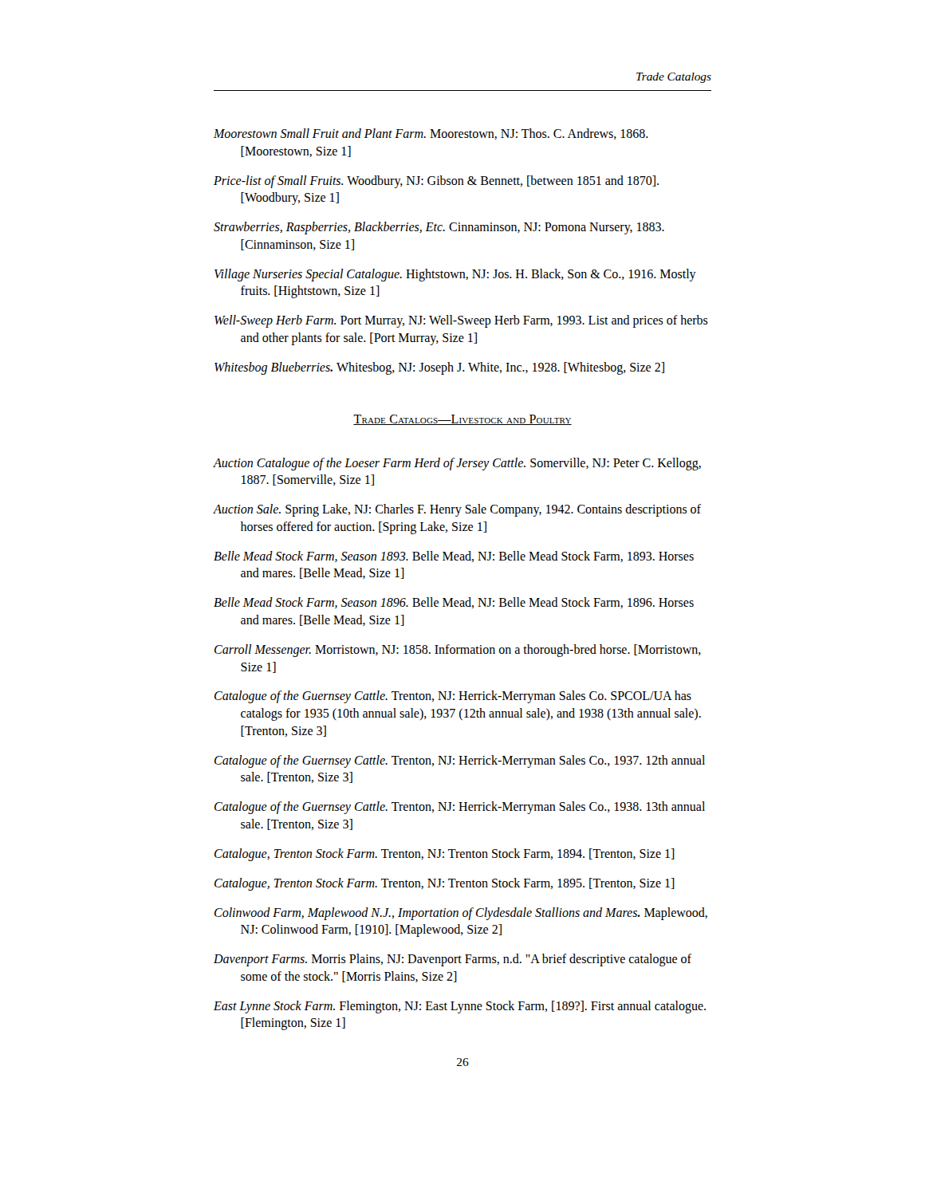Trade Catalogs
Moorestown Small Fruit and Plant Farm. Moorestown, NJ: Thos. C. Andrews, 1868. [Moorestown, Size 1]
Price-list of Small Fruits. Woodbury, NJ: Gibson & Bennett, [between 1851 and 1870]. [Woodbury, Size 1]
Strawberries, Raspberries, Blackberries, Etc. Cinnaminson, NJ: Pomona Nursery, 1883. [Cinnaminson, Size 1]
Village Nurseries Special Catalogue. Hightstown, NJ: Jos. H. Black, Son & Co., 1916. Mostly fruits. [Hightstown, Size 1]
Well-Sweep Herb Farm. Port Murray, NJ: Well-Sweep Herb Farm, 1993. List and prices of herbs and other plants for sale. [Port Murray, Size 1]
Whitesbog Blueberries. Whitesbog, NJ: Joseph J. White, Inc., 1928. [Whitesbog, Size 2]
Trade Catalogs—Livestock and Poultry
Auction Catalogue of the Loeser Farm Herd of Jersey Cattle. Somerville, NJ: Peter C. Kellogg, 1887. [Somerville, Size 1]
Auction Sale. Spring Lake, NJ: Charles F. Henry Sale Company, 1942. Contains descriptions of horses offered for auction. [Spring Lake, Size 1]
Belle Mead Stock Farm, Season 1893. Belle Mead, NJ: Belle Mead Stock Farm, 1893. Horses and mares. [Belle Mead, Size 1]
Belle Mead Stock Farm, Season 1896. Belle Mead, NJ: Belle Mead Stock Farm, 1896. Horses and mares. [Belle Mead, Size 1]
Carroll Messenger. Morristown, NJ: 1858. Information on a thorough-bred horse. [Morristown, Size 1]
Catalogue of the Guernsey Cattle. Trenton, NJ: Herrick-Merryman Sales Co. SPCOL/UA has catalogs for 1935 (10th annual sale), 1937 (12th annual sale), and 1938 (13th annual sale). [Trenton, Size 3]
Catalogue of the Guernsey Cattle. Trenton, NJ: Herrick-Merryman Sales Co., 1937. 12th annual sale. [Trenton, Size 3]
Catalogue of the Guernsey Cattle. Trenton, NJ: Herrick-Merryman Sales Co., 1938. 13th annual sale. [Trenton, Size 3]
Catalogue, Trenton Stock Farm. Trenton, NJ: Trenton Stock Farm, 1894. [Trenton, Size 1]
Catalogue, Trenton Stock Farm. Trenton, NJ: Trenton Stock Farm, 1895. [Trenton, Size 1]
Colinwood Farm, Maplewood N.J., Importation of Clydesdale Stallions and Mares. Maplewood, NJ: Colinwood Farm, [1910]. [Maplewood, Size 2]
Davenport Farms. Morris Plains, NJ: Davenport Farms, n.d. "A brief descriptive catalogue of some of the stock." [Morris Plains, Size 2]
East Lynne Stock Farm. Flemington, NJ: East Lynne Stock Farm, [189?]. First annual catalogue. [Flemington, Size 1]
26